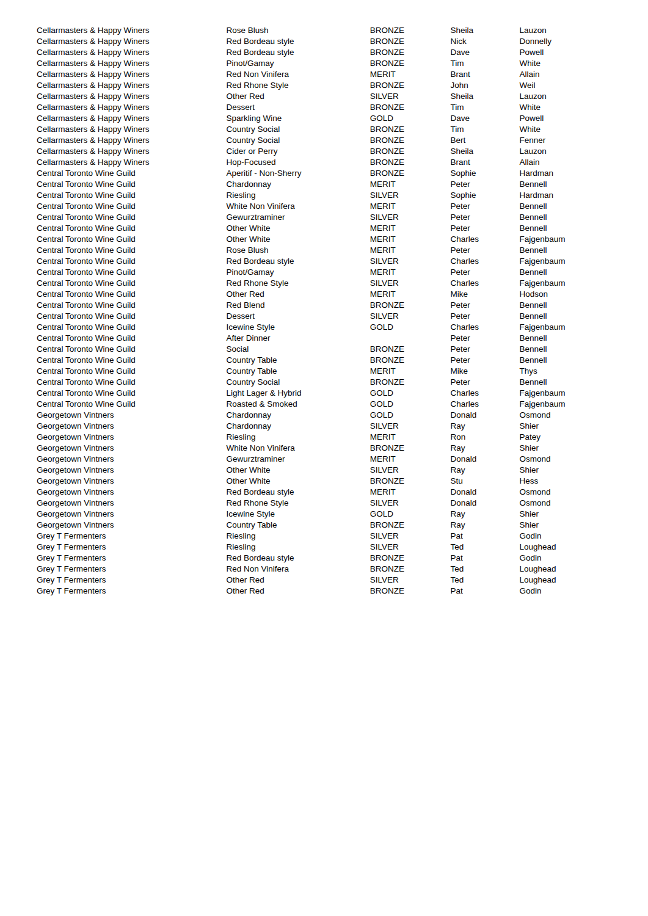| Cellarmasters & Happy Winers | Rose Blush | BRONZE | Sheila | Lauzon |
| Cellarmasters & Happy Winers | Red Bordeau style | BRONZE | Nick | Donnelly |
| Cellarmasters & Happy Winers | Red Bordeau style | BRONZE | Dave | Powell |
| Cellarmasters & Happy Winers | Pinot/Gamay | BRONZE | Tim | White |
| Cellarmasters & Happy Winers | Red Non Vinifera | MERIT | Brant | Allain |
| Cellarmasters & Happy Winers | Red Rhone Style | BRONZE | John | Weil |
| Cellarmasters & Happy Winers | Other Red | SILVER | Sheila | Lauzon |
| Cellarmasters & Happy Winers | Dessert | BRONZE | Tim | White |
| Cellarmasters & Happy Winers | Sparkling Wine | GOLD | Dave | Powell |
| Cellarmasters & Happy Winers | Country Social | BRONZE | Tim | White |
| Cellarmasters & Happy Winers | Country Social | BRONZE | Bert | Fenner |
| Cellarmasters & Happy Winers | Cider or Perry | BRONZE | Sheila | Lauzon |
| Cellarmasters & Happy Winers | Hop-Focused | BRONZE | Brant | Allain |
| Central Toronto Wine Guild | Aperitif - Non-Sherry | BRONZE | Sophie | Hardman |
| Central Toronto Wine Guild | Chardonnay | MERIT | Peter | Bennell |
| Central Toronto Wine Guild | Riesling | SILVER | Sophie | Hardman |
| Central Toronto Wine Guild | White Non Vinifera | MERIT | Peter | Bennell |
| Central Toronto Wine Guild | Gewurztraminer | SILVER | Peter | Bennell |
| Central Toronto Wine Guild | Other White | MERIT | Peter | Bennell |
| Central Toronto Wine Guild | Other White | MERIT | Charles | Fajgenbaum |
| Central Toronto Wine Guild | Rose Blush | MERIT | Peter | Bennell |
| Central Toronto Wine Guild | Red Bordeau style | SILVER | Charles | Fajgenbaum |
| Central Toronto Wine Guild | Pinot/Gamay | MERIT | Peter | Bennell |
| Central Toronto Wine Guild | Red Rhone Style | SILVER | Charles | Fajgenbaum |
| Central Toronto Wine Guild | Other Red | MERIT | Mike | Hodson |
| Central Toronto Wine Guild | Red Blend | BRONZE | Peter | Bennell |
| Central Toronto Wine Guild | Dessert | SILVER | Peter | Bennell |
| Central Toronto Wine Guild | Icewine Style | GOLD | Charles | Fajgenbaum |
| Central Toronto Wine Guild | After Dinner | | Peter | Bennell |
| Central Toronto Wine Guild | Social | BRONZE | Peter | Bennell |
| Central Toronto Wine Guild | Country Table | BRONZE | Peter | Bennell |
| Central Toronto Wine Guild | Country Table | MERIT | Mike | Thys |
| Central Toronto Wine Guild | Country Social | BRONZE | Peter | Bennell |
| Central Toronto Wine Guild | Light Lager & Hybrid | GOLD | Charles | Fajgenbaum |
| Central Toronto Wine Guild | Roasted & Smoked | GOLD | Charles | Fajgenbaum |
| Georgetown Vintners | Chardonnay | GOLD | Donald | Osmond |
| Georgetown Vintners | Chardonnay | SILVER | Ray | Shier |
| Georgetown Vintners | Riesling | MERIT | Ron | Patey |
| Georgetown Vintners | White Non Vinifera | BRONZE | Ray | Shier |
| Georgetown Vintners | Gewurztraminer | MERIT | Donald | Osmond |
| Georgetown Vintners | Other White | SILVER | Ray | Shier |
| Georgetown Vintners | Other White | BRONZE | Stu | Hess |
| Georgetown Vintners | Red Bordeau style | MERIT | Donald | Osmond |
| Georgetown Vintners | Red Rhone Style | SILVER | Donald | Osmond |
| Georgetown Vintners | Icewine Style | GOLD | Ray | Shier |
| Georgetown Vintners | Country Table | BRONZE | Ray | Shier |
| Grey T Fermenters | Riesling | SILVER | Pat | Godin |
| Grey T Fermenters | Riesling | SILVER | Ted | Loughead |
| Grey T Fermenters | Red Bordeau style | BRONZE | Pat | Godin |
| Grey T Fermenters | Red Non Vinifera | BRONZE | Ted | Loughead |
| Grey T Fermenters | Other Red | SILVER | Ted | Loughead |
| Grey T Fermenters | Other Red | BRONZE | Pat | Godin |